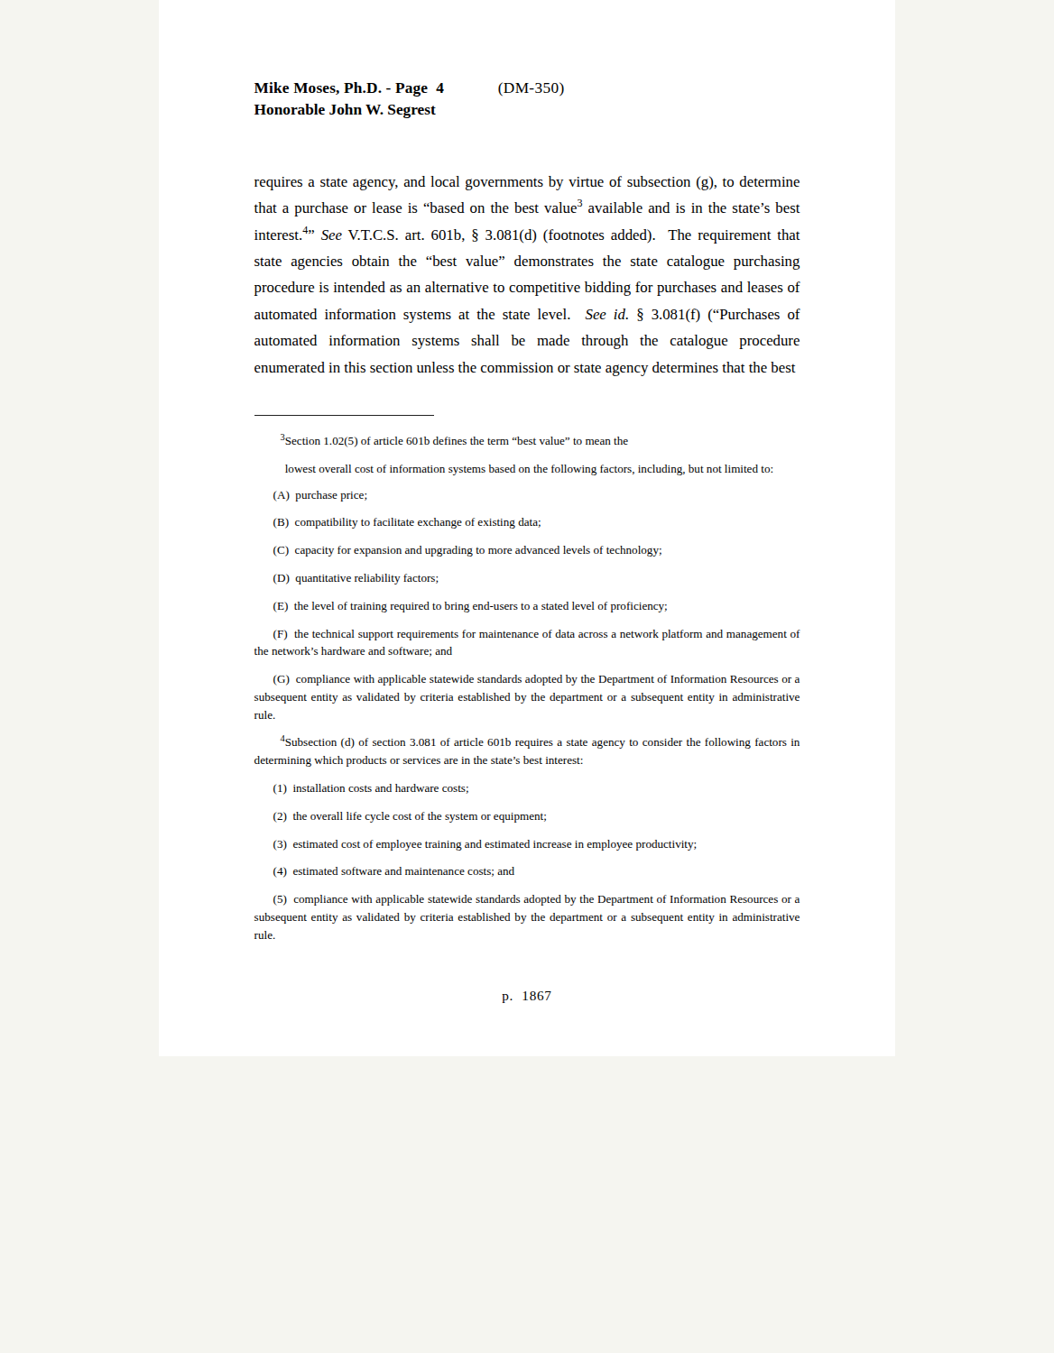Mike Moses, Ph.D. - Page 4 (DM-350)
Honorable John W. Segrest
requires a state agency, and local governments by virtue of subsection (g), to determine that a purchase or lease is “based on the best value3 available and is in the state’s best interest.4” See V.T.C.S. art. 601b, § 3.081(d) (footnotes added). The requirement that state agencies obtain the “best value” demonstrates the state catalogue purchasing procedure is intended as an alternative to competitive bidding for purchases and leases of automated information systems at the state level. See id. § 3.081(f) (“Purchases of automated information systems shall be made through the catalogue procedure enumerated in this section unless the commission or state agency determines that the best
3Section 1.02(5) of article 601b defines the term “best value” to mean the
lowest overall cost of information systems based on the following factors, including, but not limited to:
(A) purchase price;
(B) compatibility to facilitate exchange of existing data;
(C) capacity for expansion and upgrading to more advanced levels of technology;
(D) quantitative reliability factors;
(E) the level of training required to bring end-users to a stated level of proficiency;
(F) the technical support requirements for maintenance of data across a network platform and management of the network’s hardware and software; and
(G) compliance with applicable statewide standards adopted by the Department of Information Resources or a subsequent entity as validated by criteria established by the department or a subsequent entity in administrative rule.
4Subsection (d) of section 3.081 of article 601b requires a state agency to consider the following factors in determining which products or services are in the state’s best interest:
(1) installation costs and hardware costs;
(2) the overall life cycle cost of the system or equipment;
(3) estimated cost of employee training and estimated increase in employee productivity;
(4) estimated software and maintenance costs; and
(5) compliance with applicable statewide standards adopted by the Department of Information Resources or a subsequent entity as validated by criteria established by the department or a subsequent entity in administrative rule.
p. 1867